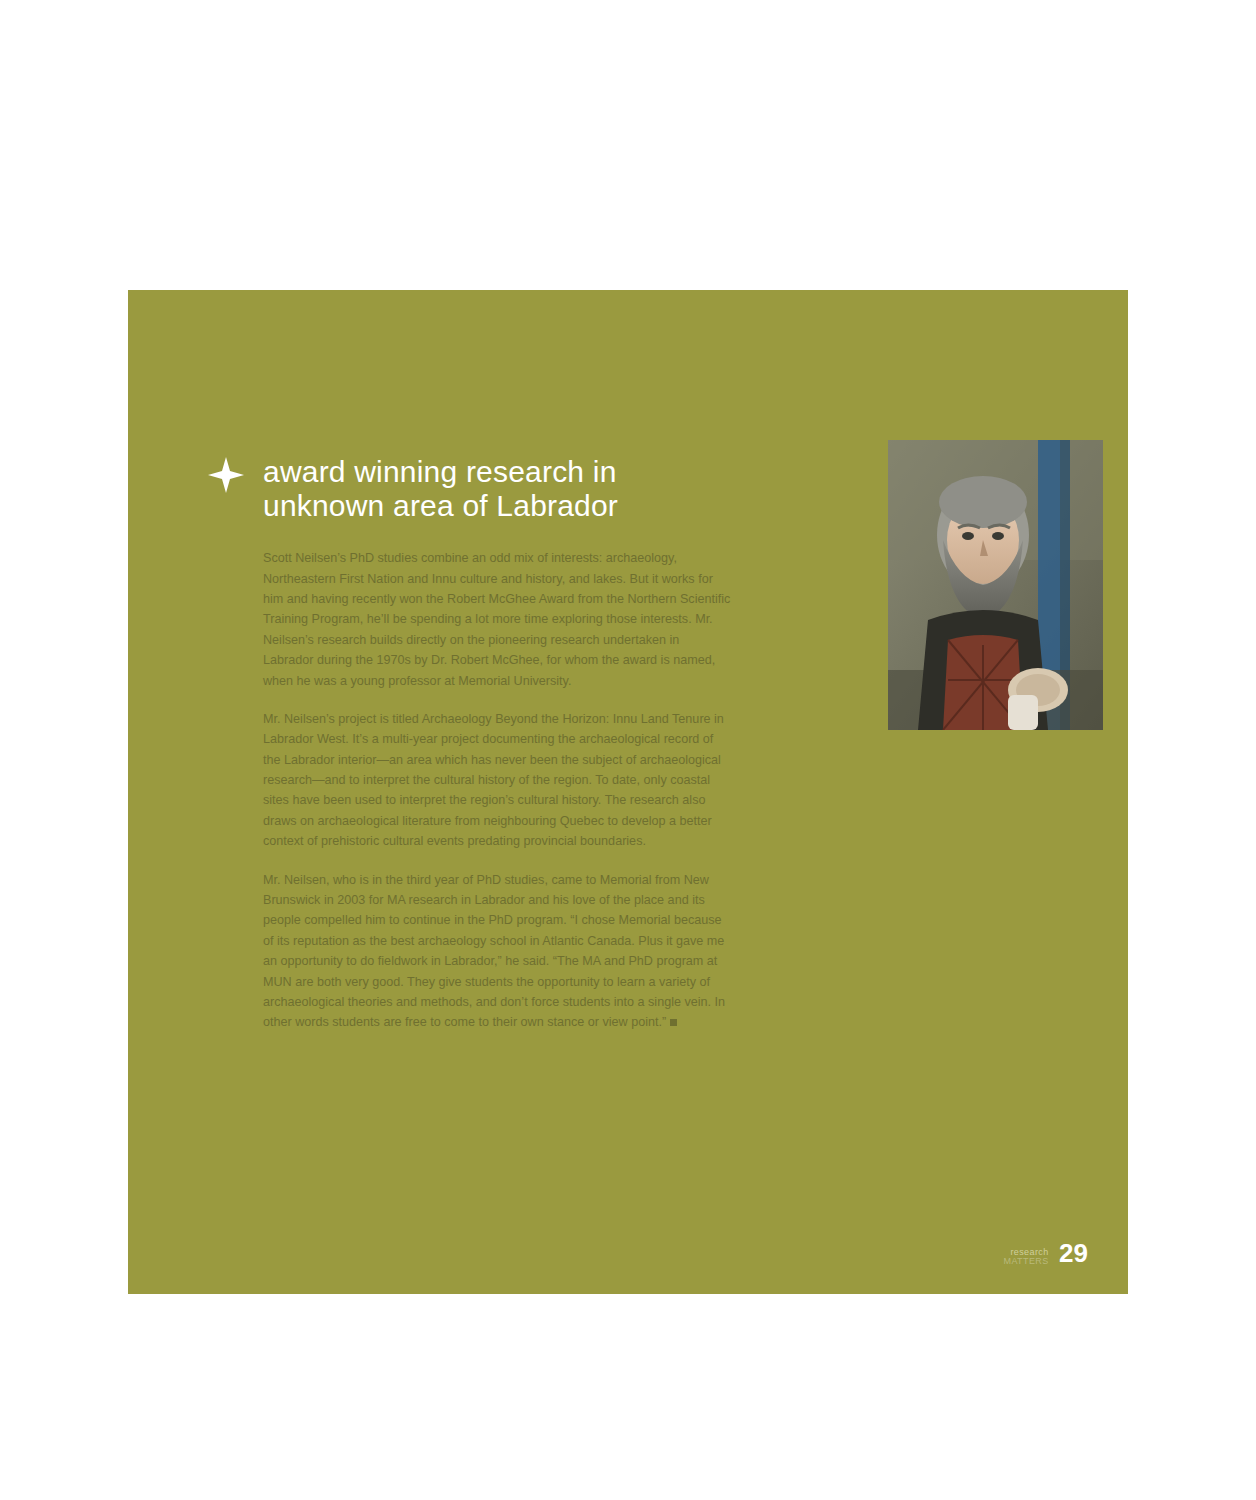award winning research in
unknown area of Labrador
Scott Neilsen’s PhD studies combine an odd mix of interests: archaeology, Northeastern First Nation and Innu culture and history, and lakes. But it works for him and having recently won the Robert McGhee Award from the Northern Scientific Training Program, he’ll be spending a lot more time exploring those interests. Mr. Neilsen’s research builds directly on the pioneering research undertaken in Labrador during the 1970s by Dr. Robert McGhee, for whom the award is named, when he was a young professor at Memorial University.
Mr. Neilsen’s project is titled Archaeology Beyond the Horizon: Innu Land Tenure in Labrador West. It’s a multi-year project documenting the archaeological record of the Labrador interior—an area which has never been the subject of archaeological research—and to interpret the cultural history of the region. To date, only coastal sites have been used to interpret the region’s cultural history. The research also draws on archaeological literature from neighbouring Quebec to develop a better context of prehistoric cultural events predating provincial boundaries.
Mr. Neilsen, who is in the third year of PhD studies, came to Memorial from New Brunswick in 2003 for MA research in Labrador and his love of the place and its people compelled him to continue in the PhD program. “I chose Memorial because of its reputation as the best archaeology school in Atlantic Canada. Plus it gave me an opportunity to do fieldwork in Labrador,” he said. “The MA and PhD program at MUN are both very good. They give students the opportunity to learn a variety of archaeological theories and methods, and don’t force students into a single vein. In other words students are free to come to their own stance or view point.”
research MATTERS 29